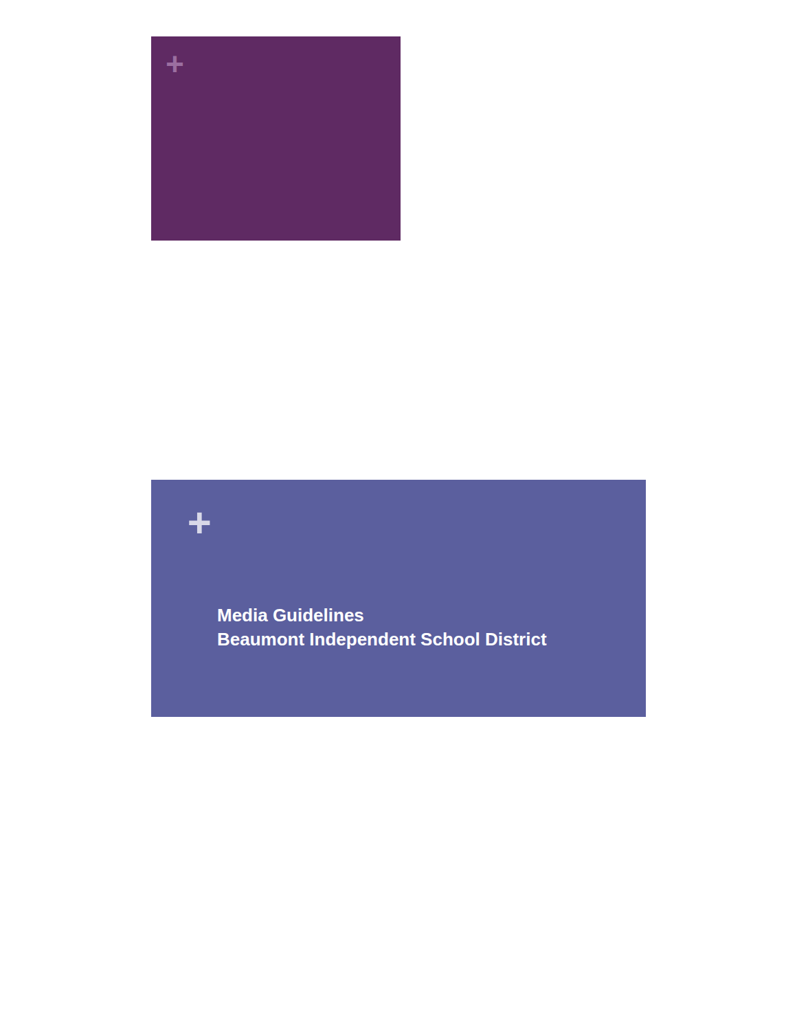+
+
Media Guidelines Beaumont Independent School District